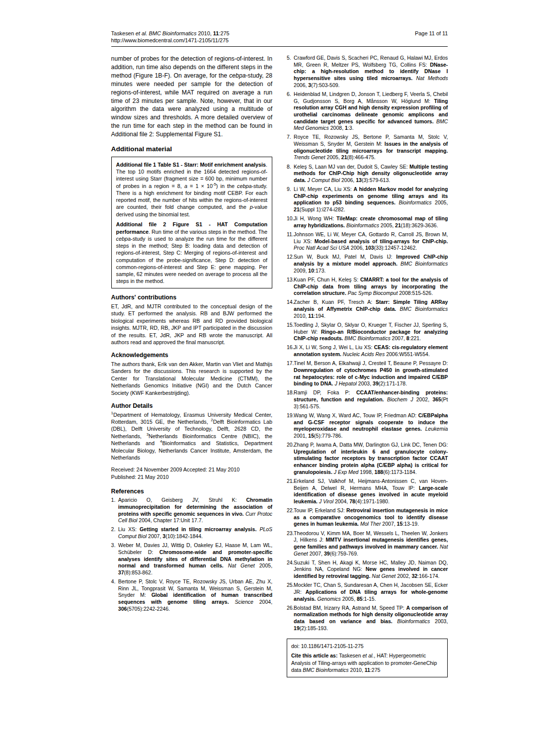Taskesen et al. BMC Bioinformatics 2010, 11:275
http://www.biomedcentral.com/1471-2105/11/275
Page 11 of 11
number of probes for the detection of regions-of-interest. In addition, run time also depends on the different steps in the method (Figure 1B-F). On average, for the cebpa-study, 28 minutes were needed per sample for the detection of regions-of-interest, while MAT required on average a run time of 23 minutes per sample. Note, however, that in our algorithm the data were analyzed using a multitude of window sizes and thresholds. A more detailed overview of the run time for each step in the method can be found in Additional file 2: Supplemental Figure S1.
Additional material
Additional file 1 Table S1 - Starr: Motif enrichment analysis. The top 10 motifs enriched in the 1664 detected regions-of-interest using Starr (fragment size = 600 bp, minimum number of probes in a region = 8, a = 1 × 10-5) in the cebpa-study. There is a high enrichment for binding motif CEBP. For each reported motif, the number of hits within the regions-of-interest are counted, their fold change computed, and the p-value derived using the binomial test.
Additional file 2 Figure S1 - HAT Computation performance. Run time of the various steps in the method. The cebpa-study is used to analyze the run time for the different steps in the method; Step B: loading data and detection of regions-of-interest, Step C: Merging of regions-of-interest and computation of the probe-significance, Step D: detection of common-regions-of-interest and Step E: gene mapping. Per sample, 62 minutes were needed on average to process all the steps in the method.
Authors' contributions
ET, JdR, and MJTR contributed to the conceptual design of the study. ET performed the analysis. RB and BJW performed the biological experiments whereas RB and RD provided biological insights. MJTR, RD, RB, JKP and IPT participated in the discussion of the results. ET, JdR, JKP and RB wrote the manuscript. All authors read and approved the final manuscript.
Acknowledgements
The authors thank, Erik van den Akker, Martin van Vliet and Mathijs Sanders for the discussions. This research is supported by the Center for Translational Molecular Medicine (CTMM), the Netherlands Genomics Initiative (NGI) and the Dutch Cancer Society (KWF Kankerbestrijding).
Author Details
1Department of Hematology, Erasmus University Medical Center, Rotterdam, 3015 GE, the Netherlands, 2Delft Bioinformatics Lab (DBL), Delft University of Technology, Delft, 2628 CD, the Netherlands, 3Netherlands Bioinformatics Centre (NBIC), the Netherlands and 4Bioinformatics and Statistics, Department Molecular Biology, Netherlands Cancer Institute, Amsterdam, the Netherlands
Received: 24 November 2009 Accepted: 21 May 2010
Published: 21 May 2010
References
1. Aparicio O, Geisberg JV, Struhl K: Chromatin immunoprecipitation for determining the association of proteins with specific genomic sequences in vivo. Curr Protoc Cell Biol 2004, Chapter 17:Unit 17.7.
2. Liu XS: Getting started in tiling microarray analysis. PLoS Comput Biol 2007, 3(10):1842-1844.
3. Weber M, Davies JJ, Wittig D, Oakeley EJ, Haase M, Lam WL, Schübeler D: Chromosome-wide and promoter-specific analyses identify sites of differential DNA methylation in normal and transformed human cells. Nat Genet 2005, 37(8):853-862.
4. Bertone P, Stolc V, Royce TE, Rozowsky JS, Urban AE, Zhu X, Rinn JL, Tongprasit W, Samanta M, Weissman S, Gerstein M, Snyder M: Global identification of human transcribed sequences with genome tiling arrays. Science 2004, 306(5705):2242-2246.
5. Crawford GE, Davis S, Scacheri PC, Renaud G, Halawi MJ, Erdos MR, Green R, Meltzer PS, Wolfsberg TG, Collins FS: DNase-chip: a high-resolution method to identify DNase I hypersensitive sites using tiled microarrays. Nat Methods 2006, 3(7):503-509.
6. Heidenblad M, Lindgren D, Jonson T, Liedberg F, Veerla S, Chebil G, Gudjonsson S, Borg A, Månsson W, Höglund M: Tiling resolution array CGH and high density expression profiling of urothelial carcinomas delineate genomic amplicons and candidate target genes specific for advanced tumors. BMC Med Genomics 2008, 1:3.
7. Royce TE, Rozowsky JS, Bertone P, Samanta M, Stolc V, Weissman S, Snyder M, Gerstein M: Issues in the analysis of oligonucleotide tiling microarrays for transcript mapping. Trends Genet 2005, 21(8):466-475.
8. Keleş S, Laan MJ van der, Dudoit S, Cawley SE: Multiple testing methods for ChIP-Chip high density oligonucleotide array data. J Comput Biol 2006, 13(3):579-613.
9. Li W, Meyer CA, Liu XS: A hidden Markov model for analyzing ChIP-chip experiments on genome tiling arrays and its application to p53 binding sequences. Bioinformatics 2005, 21(Suppl 1):i274-i282.
10. Ji H, Wong WH: TileMap: create chromosomal map of tiling array hybridizations. Bioinformatics 2005, 21(18):3629-3636.
11. Johnson WE, Li W, Meyer CA, Gottardo R, Carroll JS, Brown M, Liu XS: Model-based analysis of tiling-arrays for ChIP-chip. Proc Natl Acad Sci USA 2006, 103(33):12457-12462.
12. Sun W, Buck MJ, Patel M, Davis IJ: Improved ChIP-chip analysis by a mixture model approach. BMC Bioinformatics 2009, 10:173.
13. Kuan PF, Chun H, Keleş S: CMARRT: a tool for the analysis of ChIP-chip data from tiling arrays by incorporating the correlation structure. Pac Symp Biocomput 2008:515-526.
14. Zacher B, Kuan PF, Tresch A: Starr: Simple Tiling ARRay analysis of Affymetrix ChIP-chip data. BMC Bioinformatics 2010, 11:194.
15. Toedling J, Skylar O, Sklyar O, Krueger T, Fischer JJ, Sperling S, Huber W: Ringo-an R/Bioconductor package for analyzing ChIP-chip readouts. BMC Bioinformatics 2007, 8:221.
16. Ji X, Li W, Song J, Wei L, Liu XS: CEAS: cis-regulatory element annotation system. Nucleic Acids Res 2006:W551-W554.
17. Tinel M, Berson A, Elkahwaji J, Cresteil T, Beaune P, Pessayre D: Downregulation of cytochromes P450 in growth-stimulated rat hepatocytes: role of c-Myc induction and impaired C/EBP binding to DNA. J Hepatol 2003, 39(2):171-178.
18. Ramji DP, Foka P: CCAAT/enhancer-binding proteins: structure, function and regulation. Biochem J 2002, 365(Pt 3):561-575.
19. Wang W, Wang X, Ward AC, Touw IP, Friedman AD: C/EBPalpha and G-CSF receptor signals cooperate to induce the myeloperoxidase and neutrophil elastase genes. Leukemia 2001, 15(5):779-786.
20. Zhang P, Iwama A, Datta MW, Darlington GJ, Link DC, Tenen DG: Upregulation of interleukin 6 and granulocyte colony-stimulating factor receptors by transcription factor CCAAT enhancer binding protein alpha (C/EBP alpha) is critical for granulopoiesis. J Exp Med 1998, 188(6):1173-1184.
21. Erkeland SJ, Valkhof M, Heijmans-Antonissen C, van Hoven-Beijen A, Delwel R, Hermans MHA, Touw IP: Large-scale identification of disease genes involved in acute myeloid leukemia. J Virol 2004, 78(4):1971-1980.
22. Touw IP, Erkeland SJ: Retroviral insertion mutagenesis in mice as a comparative oncogenomics tool to identify disease genes in human leukemia. Mol Ther 2007, 15:13-19.
23. Theodorou V, Kimm MA, Boer M, Wessels L, Theelen W, Jonkers J, Hilkens J: MMTV insertional mutagenesis identifies genes, gene families and pathways involved in mammary cancer. Nat Genet 2007, 39(6):759-769.
24. Suzuki T, Shen H, Akagi K, Morse HC, Malley JD, Naiman DQ, Jenkins NA, Copeland NG: New genes involved in cancer identified by retroviral tagging. Nat Genet 2002, 32:166-174.
25. Mockler TC, Chan S, Sundaresan A, Chen H, Jacobsen SE, Ecker JR: Applications of DNA tiling arrays for whole-genome analysis. Genomics 2005, 85:1-15.
26. Bolstad BM, Irizarry RA, Astrand M, Speed TP: A comparison of normalization methods for high density oligonucleotide array data based on variance and bias. Bioinformatics 2003, 19(2):185-193.
doi: 10.1186/1471-2105-11-275
Cite this article as: Taskesen et al., HAT: Hypergeometric Analysis of Tiling-arrays with application to promoter-GeneChip data BMC Bioinformatics 2010, 11:275